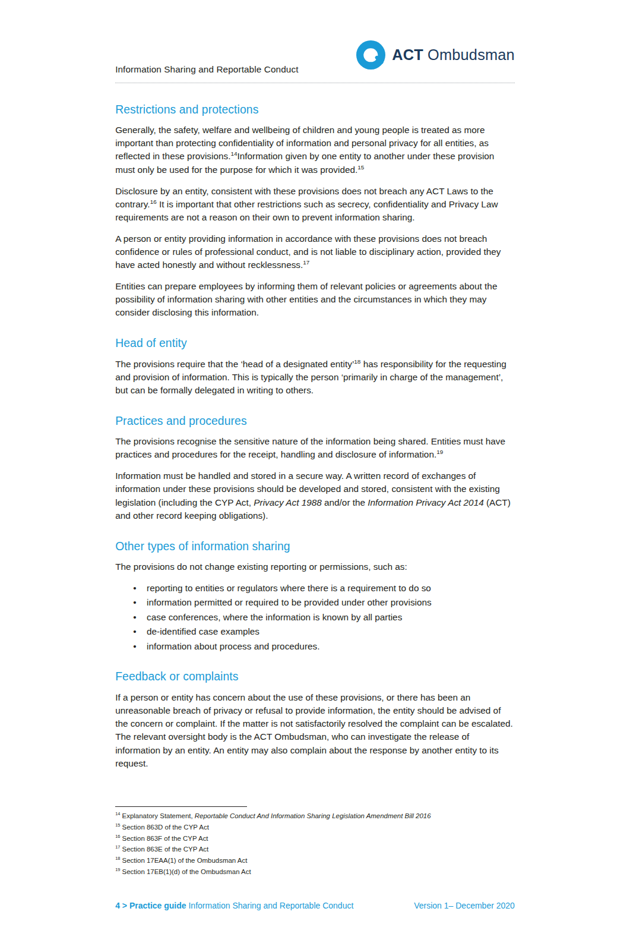Information Sharing and Reportable Conduct
ACT Ombudsman
Restrictions and protections
Generally, the safety, welfare and wellbeing of children and young people is treated as more important than protecting confidentiality of information and personal privacy for all entities, as reflected in these provisions.14Information given by one entity to another under these provision must only be used for the purpose for which it was provided.15
Disclosure by an entity, consistent with these provisions does not breach any ACT Laws to the contrary.16 It is important that other restrictions such as secrecy, confidentiality and Privacy Law requirements are not a reason on their own to prevent information sharing.
A person or entity providing information in accordance with these provisions does not breach confidence or rules of professional conduct, and is not liable to disciplinary action, provided they have acted honestly and without recklessness.17
Entities can prepare employees by informing them of relevant policies or agreements about the possibility of information sharing with other entities and the circumstances in which they may consider disclosing this information.
Head of entity
The provisions require that the ‘head of a designated entity’18 has responsibility for the requesting and provision of information. This is typically the person ‘primarily in charge of the management’, but can be formally delegated in writing to others.
Practices and procedures
The provisions recognise the sensitive nature of the information being shared. Entities must have practices and procedures for the receipt, handling and disclosure of information.19
Information must be handled and stored in a secure way. A written record of exchanges of information under these provisions should be developed and stored, consistent with the existing legislation (including the CYP Act, Privacy Act 1988 and/or the Information Privacy Act 2014 (ACT) and other record keeping obligations).
Other types of information sharing
The provisions do not change existing reporting or permissions, such as:
reporting to entities or regulators where there is a requirement to do so
information permitted or required to be provided under other provisions
case conferences, where the information is known by all parties
de-identified case examples
information about process and procedures.
Feedback or complaints
If a person or entity has concern about the use of these provisions, or there has been an unreasonable breach of privacy or refusal to provide information, the entity should be advised of the concern or complaint. If the matter is not satisfactorily resolved the complaint can be escalated. The relevant oversight body is the ACT Ombudsman, who can investigate the release of information by an entity. An entity may also complain about the response by another entity to its request.
14 Explanatory Statement, Reportable Conduct And Information Sharing Legislation Amendment Bill 2016
15 Section 863D of the CYP Act
16 Section 863F of the CYP Act
17 Section 863E of the CYP Act
18 Section 17EAA(1) of the Ombudsman Act
19 Section 17EB(1)(d) of the Ombudsman Act
4 > Practice guide Information Sharing and Reportable Conduct
Version 1– December 2020